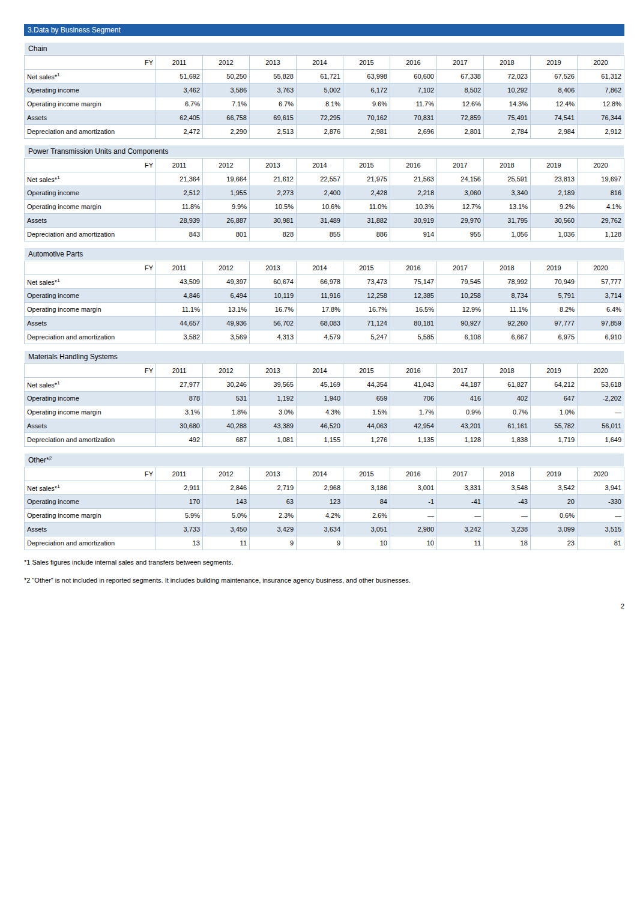3.Data by Business Segment
Chain
| FY | 2011 | 2012 | 2013 | 2014 | 2015 | 2016 | 2017 | 2018 | 2019 | 2020 |
| --- | --- | --- | --- | --- | --- | --- | --- | --- | --- | --- |
| Net sales* 1 | 51,692 | 50,250 | 55,828 | 61,721 | 63,998 | 60,600 | 67,338 | 72,023 | 67,526 | 61,312 |
| Operating income | 3,462 | 3,586 | 3,763 | 5,002 | 6,172 | 7,102 | 8,502 | 10,292 | 8,406 | 7,862 |
| Operating income margin | 6.7% | 7.1% | 6.7% | 8.1% | 9.6% | 11.7% | 12.6% | 14.3% | 12.4% | 12.8% |
| Assets | 62,405 | 66,758 | 69,615 | 72,295 | 70,162 | 70,831 | 72,859 | 75,491 | 74,541 | 76,344 |
| Depreciation and amortization | 2,472 | 2,290 | 2,513 | 2,876 | 2,981 | 2,696 | 2,801 | 2,784 | 2,984 | 2,912 |
Power Transmission Units and Components
| FY | 2011 | 2012 | 2013 | 2014 | 2015 | 2016 | 2017 | 2018 | 2019 | 2020 |
| --- | --- | --- | --- | --- | --- | --- | --- | --- | --- | --- |
| Net sales* 1 | 21,364 | 19,664 | 21,612 | 22,557 | 21,975 | 21,563 | 24,156 | 25,591 | 23,813 | 19,697 |
| Operating income | 2,512 | 1,955 | 2,273 | 2,400 | 2,428 | 2,218 | 3,060 | 3,340 | 2,189 | 816 |
| Operating income margin | 11.8% | 9.9% | 10.5% | 10.6% | 11.0% | 10.3% | 12.7% | 13.1% | 9.2% | 4.1% |
| Assets | 28,939 | 26,887 | 30,981 | 31,489 | 31,882 | 30,919 | 29,970 | 31,795 | 30,560 | 29,762 |
| Depreciation and amortization | 843 | 801 | 828 | 855 | 886 | 914 | 955 | 1,056 | 1,036 | 1,128 |
Automotive Parts
| FY | 2011 | 2012 | 2013 | 2014 | 2015 | 2016 | 2017 | 2018 | 2019 | 2020 |
| --- | --- | --- | --- | --- | --- | --- | --- | --- | --- | --- |
| Net sales* 1 | 43,509 | 49,397 | 60,674 | 66,978 | 73,473 | 75,147 | 79,545 | 78,992 | 70,949 | 57,777 |
| Operating income | 4,846 | 6,494 | 10,119 | 11,916 | 12,258 | 12,385 | 10,258 | 8,734 | 5,791 | 3,714 |
| Operating income margin | 11.1% | 13.1% | 16.7% | 17.8% | 16.7% | 16.5% | 12.9% | 11.1% | 8.2% | 6.4% |
| Assets | 44,657 | 49,936 | 56,702 | 68,083 | 71,124 | 80,181 | 90,927 | 92,260 | 97,777 | 97,859 |
| Depreciation and amortization | 3,582 | 3,569 | 4,313 | 4,579 | 5,247 | 5,585 | 6,108 | 6,667 | 6,975 | 6,910 |
Materials Handling Systems
| FY | 2011 | 2012 | 2013 | 2014 | 2015 | 2016 | 2017 | 2018 | 2019 | 2020 |
| --- | --- | --- | --- | --- | --- | --- | --- | --- | --- | --- |
| Net sales* 1 | 27,977 | 30,246 | 39,565 | 45,169 | 44,354 | 41,043 | 44,187 | 61,827 | 64,212 | 53,618 |
| Operating income | 878 | 531 | 1,192 | 1,940 | 659 | 706 | 416 | 402 | 647 | -2,202 |
| Operating income margin | 3.1% | 1.8% | 3.0% | 4.3% | 1.5% | 1.7% | 0.9% | 0.7% | 1.0% | — |
| Assets | 30,680 | 40,288 | 43,389 | 46,520 | 44,063 | 42,954 | 43,201 | 61,161 | 55,782 | 56,011 |
| Depreciation and amortization | 492 | 687 | 1,081 | 1,155 | 1,276 | 1,135 | 1,128 | 1,838 | 1,719 | 1,649 |
Other*2
| FY | 2011 | 2012 | 2013 | 2014 | 2015 | 2016 | 2017 | 2018 | 2019 | 2020 |
| --- | --- | --- | --- | --- | --- | --- | --- | --- | --- | --- |
| Net sales* 1 | 2,911 | 2,846 | 2,719 | 2,968 | 3,186 | 3,001 | 3,331 | 3,548 | 3,542 | 3,941 |
| Operating income | 170 | 143 | 63 | 123 | 84 | -1 | -41 | -43 | 20 | -330 |
| Operating income margin | 5.9% | 5.0% | 2.3% | 4.2% | 2.6% | — | — | — | 0.6% | — |
| Assets | 3,733 | 3,450 | 3,429 | 3,634 | 3,051 | 2,980 | 3,242 | 3,238 | 3,099 | 3,515 |
| Depreciation and amortization | 13 | 11 | 9 | 9 | 10 | 10 | 11 | 18 | 23 | 81 |
*1 Sales figures include internal sales and transfers between segments.
*2 "Other" is not included in reported segments. It includes building maintenance, insurance agency business, and other businesses.
2